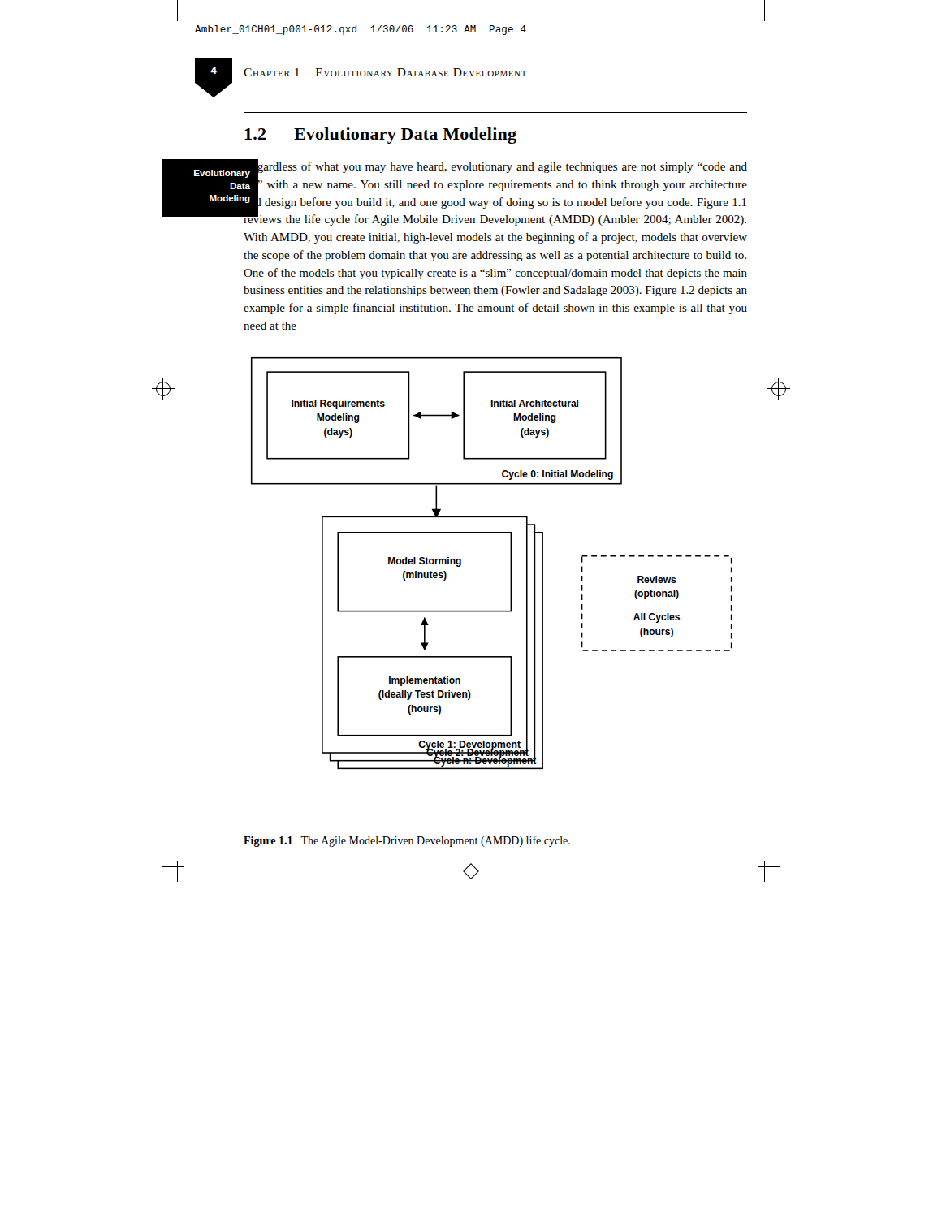Ambler_01CH01_p001-012.qxd 1/30/06 11:23 AM Page 4
4
Chapter 1 Evolutionary Database Development
Evolutionary
Data
Modeling
1.2 Evolutionary Data Modeling
Regardless of what you may have heard, evolutionary and agile techniques are not simply “code and fix” with a new name. You still need to explore requirements and to think through your architecture and design before you build it, and one good way of doing so is to model before you code. Figure 1.1 reviews the life cycle for Agile Mobile Driven Development (AMDD) (Ambler 2004; Ambler 2002). With AMDD, you create initial, high-level models at the beginning of a project, models that overview the scope of the problem domain that you are addressing as well as a potential architecture to build to. One of the models that you typically create is a “slim” conceptual/domain model that depicts the main business entities and the relationships between them (Fowler and Sadalage 2003). Figure 1.2 depicts an example for a simple financial institution. The amount of detail shown in this example is all that you need at the
Initial Requirements Modeling (days) Initial Architectural Modeling (days) Cycle 0: Initial Modeling Model Storming (minutes) Implementation (Ideally Test Driven) (hours) Cycle 1: Development Cycle 2: Development Cycle n: Development Reviews (optional) All Cycles (hours)
Figure 1.1 The Agile Model-Driven Development (AMDD) life cycle.